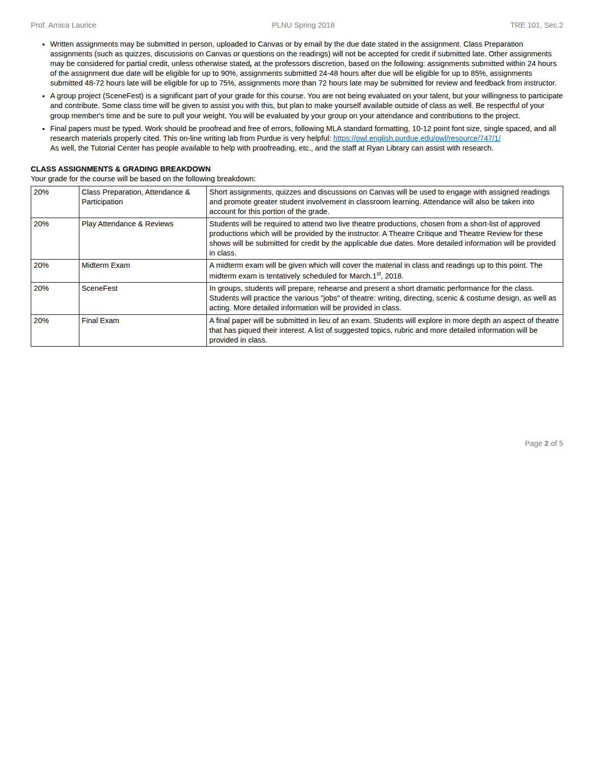Prof. Arnica Laurice PLNU Spring 2018 TRE 101, Sec.2
Written assignments may be submitted in person, uploaded to Canvas or by email by the due date stated in the assignment. Class Preparation assignments (such as quizzes, discussions on Canvas or questions on the readings) will not be accepted for credit if submitted late. Other assignments may be considered for partial credit, unless otherwise stated, at the professors discretion, based on the following: assignments submitted within 24 hours of the assignment due date will be eligible for up to 90%, assignments submitted 24-48 hours after due will be eligible for up to 85%, assignments submitted 48-72 hours late will be eligible for up to 75%, assignments more than 72 hours late may be submitted for review and feedback from instructor.
A group project (SceneFest) is a significant part of your grade for this course. You are not being evaluated on your talent, but your willingness to participate and contribute. Some class time will be given to assist you with this, but plan to make yourself available outside of class as well. Be respectful of your group member's time and be sure to pull your weight. You will be evaluated by your group on your attendance and contributions to the project.
Final papers must be typed. Work should be proofread and free of errors, following MLA standard formatting, 10-12 point font size, single spaced, and all research materials properly cited. This on-line writing lab from Purdue is very helpful: https://owl.english.purdue.edu/owl/resource/747/1/
As well, the Tutorial Center has people available to help with proofreading, etc., and the staff at Ryan Library can assist with research.
Class Assignments & Grading Breakdown
Your grade for the course will be based on the following breakdown:
| 20% | Class Preparation, Attendance & Participation | Short assignments, quizzes and discussions on Canvas will be used to engage with assigned readings and promote greater student involvement in classroom learning. Attendance will also be taken into account for this portion of the grade. |
| 20% | Play Attendance & Reviews | Students will be required to attend two live theatre productions, chosen from a short-list of approved productions which will be provided by the instructor. A Theatre Critique and Theatre Review for these shows will be submitted for credit by the applicable due dates. More detailed information will be provided in class. |
| 20% | Midterm Exam | A midterm exam will be given which will cover the material in class and readings up to this point. The midterm exam is tentatively scheduled for March.1 st , 2018. |
| 20% | SceneFest | In groups, students will prepare, rehearse and present a short dramatic performance for the class. Students will practice the various "jobs" of theatre: writing, directing, scenic & costume design, as well as acting. More detailed information will be provided in class. |
| 20% | Final Exam | A final paper will be submitted in lieu of an exam. Students will explore in more depth an aspect of theatre that has piqued their interest. A list of suggested topics, rubric and more detailed information will be provided in class. |
Page 2 of 5